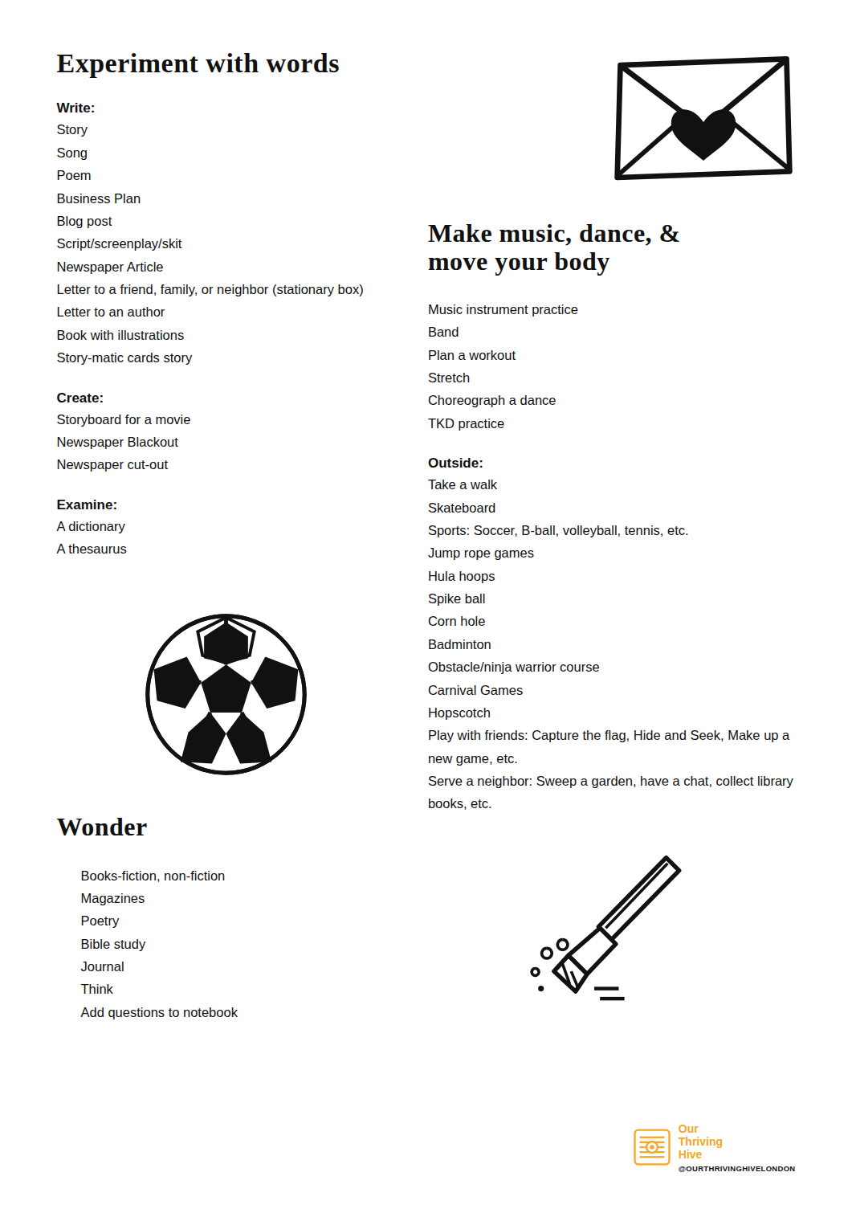Experiment with words
Write:
Story
Song
Poem
Business Plan
Blog post
Script/screenplay/skit
Newspaper Article
Letter to a friend, family, or neighbor (stationary box)
Letter to an author
Book with illustrations
Story-matic cards story
Create:
Storyboard for a movie
Newspaper Blackout
Newspaper cut-out
Examine:
A dictionary
A thesaurus
Wonder
Books-fiction, non-fiction
Magazines
Poetry
Bible study
Journal
Think
Add questions to notebook
Make music, dance, &
move your body
Music instrument practice
Band
Plan a workout
Stretch
Choreograph a dance
TKD practice
Outside:
Take a walk
Skateboard
Sports: Soccer, B-ball, volleyball, tennis, etc.
Jump rope games
Hula hoops
Spike ball
Corn hole
Badminton
Obstacle/ninja warrior course
Carnival Games
Hopscotch
Play with friends: Capture the flag, Hide and Seek, Make up a new game, etc.
Serve a neighbor: Sweep a garden, have a chat, collect library books, etc.
Our
Thriving
Hive
@OURTHRIVINGHIVELONDON